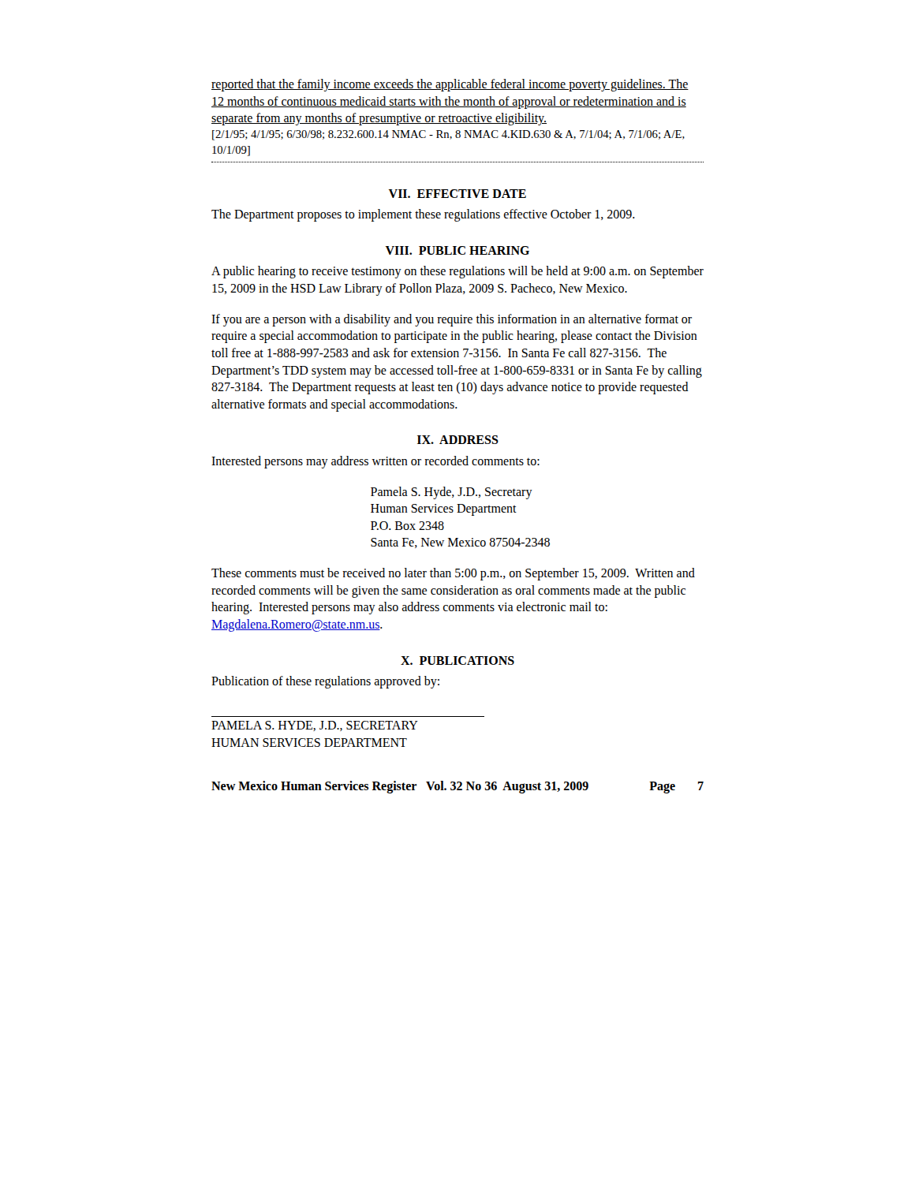reported that the family income exceeds the applicable federal income poverty guidelines. The 12 months of continuous medicaid starts with the month of approval or redetermination and is separate from any months of presumptive or retroactive eligibility.
[2/1/95; 4/1/95; 6/30/98; 8.232.600.14 NMAC - Rn, 8 NMAC 4.KID.630 & A, 7/1/04; A, 7/1/06; A/E, 10/1/09]
VII. EFFECTIVE DATE
The Department proposes to implement these regulations effective October 1, 2009.
VIII. PUBLIC HEARING
A public hearing to receive testimony on these regulations will be held at 9:00 a.m. on September 15, 2009 in the HSD Law Library of Pollon Plaza, 2009 S. Pacheco, New Mexico.
If you are a person with a disability and you require this information in an alternative format or require a special accommodation to participate in the public hearing, please contact the Division toll free at 1-888-997-2583 and ask for extension 7-3156. In Santa Fe call 827-3156. The Department’s TDD system may be accessed toll-free at 1-800-659-8331 or in Santa Fe by calling 827-3184. The Department requests at least ten (10) days advance notice to provide requested alternative formats and special accommodations.
IX. ADDRESS
Interested persons may address written or recorded comments to:
Pamela S. Hyde, J.D., Secretary
Human Services Department
P.O. Box 2348
Santa Fe, New Mexico 87504-2348
These comments must be received no later than 5:00 p.m., on September 15, 2009. Written and recorded comments will be given the same consideration as oral comments made at the public hearing. Interested persons may also address comments via electronic mail to: Magdalena.Romero@state.nm.us.
X. PUBLICATIONS
Publication of these regulations approved by:
PAMELA S. HYDE, J.D., SECRETARY
HUMAN SERVICES DEPARTMENT
New Mexico Human Services Register Vol. 32 No 36 August 31, 2009 Page 7